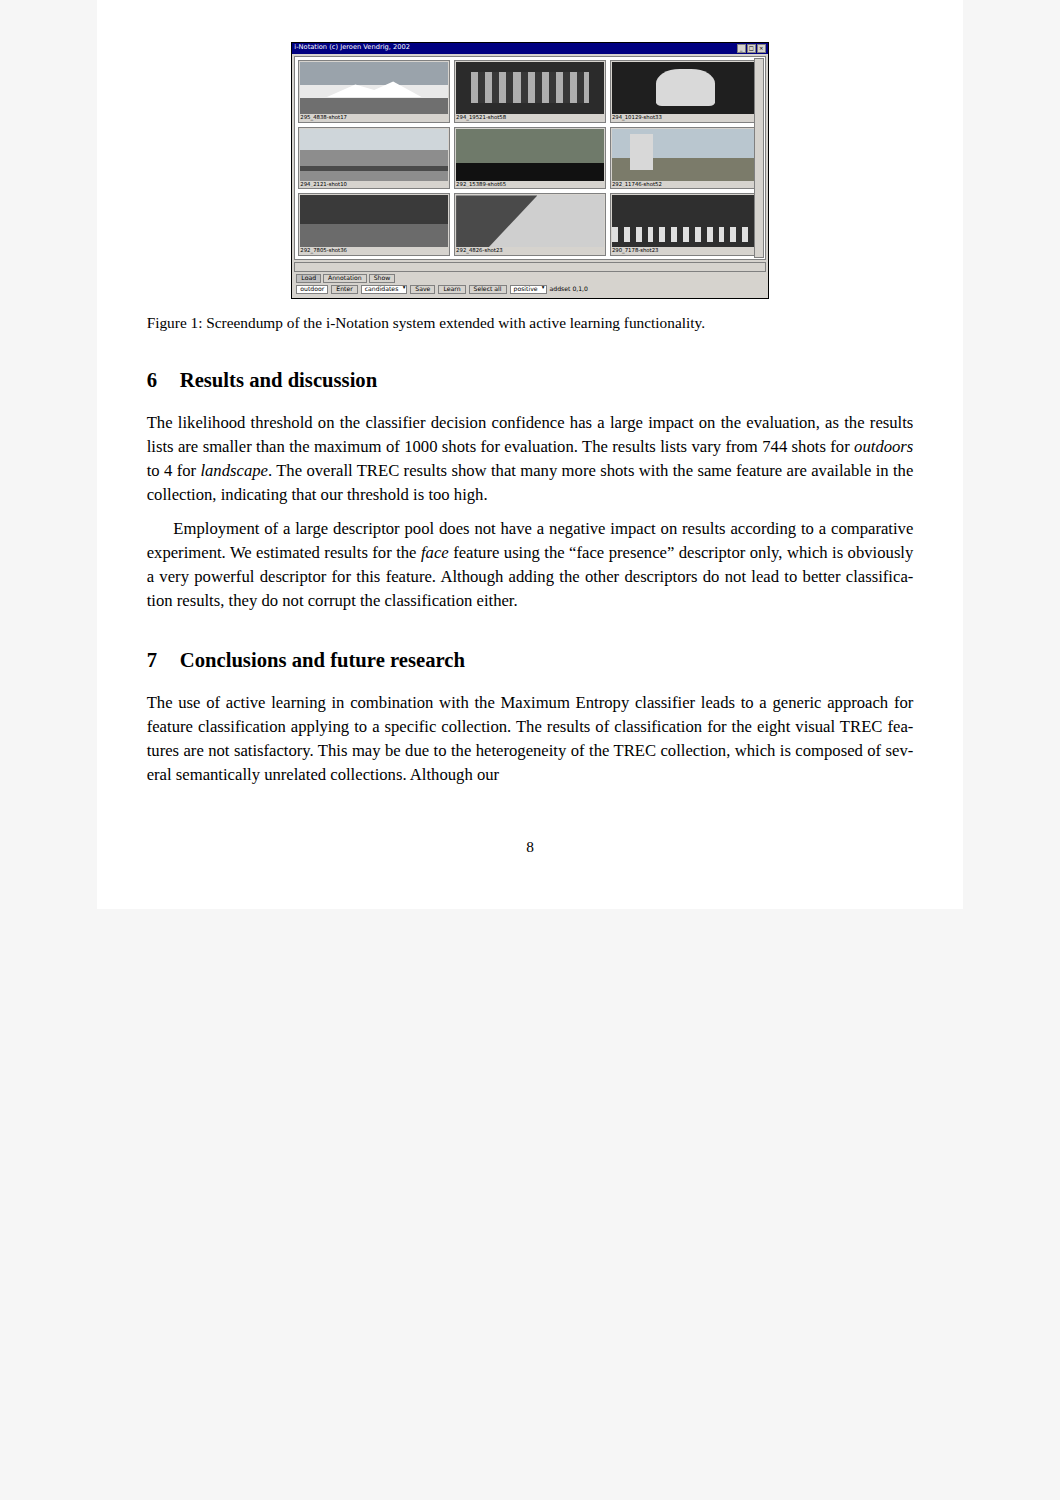i-Notation (c) Jeroen Vendrig, 2002 _□×
295_4838-shot17
294_19521-shot58
294_10129-shot33
294_2121-shot10
CARL OTT, Ph.D.
Vice President, Combined Division
292_15389-shot65
292_11746-shot52
292_7805-shot36
292_4826-shot23
290_7178-shot23
Load Annotation Show
outdoor Enter candidates Save Learn Select all positive addset 0,1,0
Figure 1: Screendump of the i-Notation system extended with active learning functionality.
6 Results and discussion
The likelihood threshold on the classifier decision confidence has a large impact on the evaluation, as the results lists are smaller than the maximum of 1000 shots for evaluation. The results lists vary from 744 shots for outdoors to 4 for landscape. The overall TREC results show that many more shots with the same feature are available in the collection, indicating that our threshold is too high.
Employment of a large descriptor pool does not have a negative impact on results according to a comparative experiment. We estimated results for the face feature using the “face presence” descriptor only, which is obviously a very powerful descriptor for this feature. Although adding the other descriptors do not lead to better classification results, they do not corrupt the classification either.
7 Conclusions and future research
The use of active learning in combination with the Maximum Entropy classifier leads to a generic approach for feature classification applying to a specific collection. The results of classification for the eight visual TREC features are not satisfactory. This may be due to the heterogeneity of the TREC collection, which is composed of several semantically unrelated collections. Although our
8